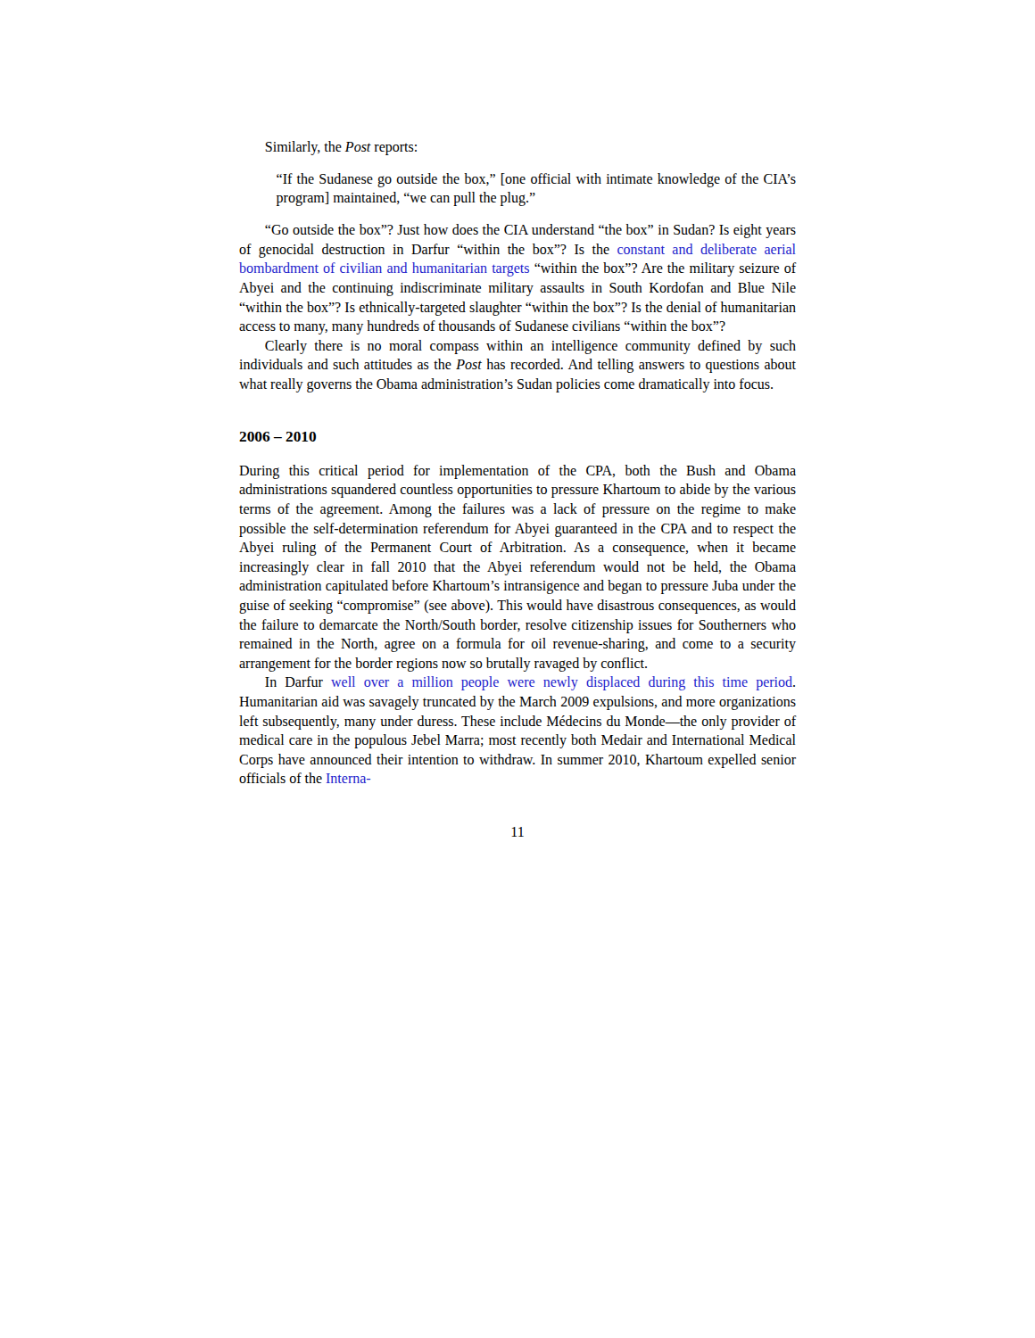Similarly, the Post reports:
“If the Sudanese go outside the box,” [one official with intimate knowledge of the CIA’s program] maintained, “we can pull the plug.”
“Go outside the box”? Just how does the CIA understand “the box” in Sudan? Is eight years of genocidal destruction in Darfur “within the box”? Is the constant and deliberate aerial bombardment of civilian and humanitarian targets “within the box”? Are the military seizure of Abyei and the continuing indiscriminate military assaults in South Kordofan and Blue Nile “within the box”? Is ethnically-targeted slaughter “within the box”? Is the denial of humanitarian access to many, many hundreds of thousands of Sudanese civilians “within the box”?
Clearly there is no moral compass within an intelligence community defined by such individuals and such attitudes as the Post has recorded. And telling answers to questions about what really governs the Obama administration’s Sudan policies come dramatically into focus.
2006 – 2010
During this critical period for implementation of the CPA, both the Bush and Obama administrations squandered countless opportunities to pressure Khartoum to abide by the various terms of the agreement. Among the failures was a lack of pressure on the regime to make possible the self-determination referendum for Abyei guaranteed in the CPA and to respect the Abyei ruling of the Permanent Court of Arbitration. As a consequence, when it became increasingly clear in fall 2010 that the Abyei referendum would not be held, the Obama administration capitulated before Khartoum’s intransigence and began to pressure Juba under the guise of seeking “compromise” (see above). This would have disastrous consequences, as would the failure to demarcate the North/South border, resolve citizenship issues for Southerners who remained in the North, agree on a formula for oil revenue-sharing, and come to a security arrangement for the border regions now so brutally ravaged by conflict.
In Darfur well over a million people were newly displaced during this time period. Humanitarian aid was savagely truncated by the March 2009 expulsions, and more organizations left subsequently, many under duress. These include Médecins du Monde—the only provider of medical care in the populous Jebel Marra; most recently both Medair and International Medical Corps have announced their intention to withdraw. In summer 2010, Khartoum expelled senior officials of the Interna-
11